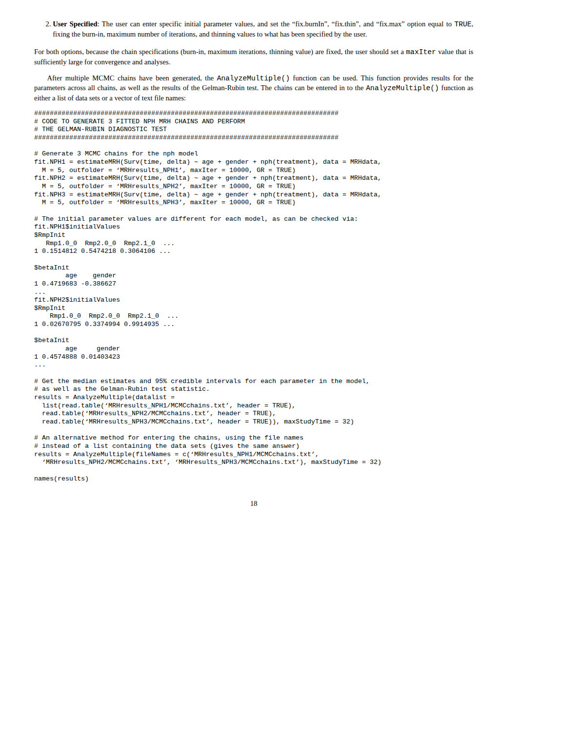User Specified: The user can enter specific initial parameter values, and set the “fix.burnIn”, “fix.thin”, and “fix.max” option equal to TRUE, fixing the burn-in, maximum number of iterations, and thinning values to what has been specified by the user.
For both options, because the chain specifications (burn-in, maximum iterations, thinning value) are fixed, the user should set a maxIter value that is sufficiently large for convergence and analyses.
After multiple MCMC chains have been generated, the AnalyzeMultiple() function can be used. This function provides results for the parameters across all chains, as well as the results of the Gelman-Rubin test. The chains can be entered in to the AnalyzeMultiple() function as either a list of data sets or a vector of text file names:
##############################################################################
# CODE TO GENERATE 3 FITTED NPH MRH CHAINS AND PERFORM
# THE GELMAN-RUBIN DIAGNOSTIC TEST
##############################################################################

# Generate 3 MCMC chains for the nph model
fit.NPH1 = estimateMRH(Surv(time, delta) ~ age + gender + nph(treatment), data = MRHdata,
  M = 5, outfolder = ‘MRHresults_NPH1’, maxIter = 10000, GR = TRUE)
fit.NPH2 = estimateMRH(Surv(time, delta) ~ age + gender + nph(treatment), data = MRHdata,
  M = 5, outfolder = ‘MRHresults_NPH2’, maxIter = 10000, GR = TRUE)
fit.NPH3 = estimateMRH(Surv(time, delta) ~ age + gender + nph(treatment), data = MRHdata,
  M = 5, outfolder = ‘MRHresults_NPH3’, maxIter = 10000, GR = TRUE)

# The initial parameter values are different for each model, as can be checked via:
fit.NPH1$initialValues
$RmpInit
   Rmp1.0_0  Rmp2.0_0  Rmp2.1_0  ...
1 0.1514812 0.5474218 0.3064106 ...

$betaInit
        age    gender
1 0.4719683 -0.386627
...
fit.NPH2$initialValues
$RmpInit
    Rmp1.0_0  Rmp2.0_0  Rmp2.1_0  ...
1 0.02670795 0.3374994 0.9914935 ...

$betaInit
        age     gender
1 0.4574888 0.01403423
...

# Get the median estimates and 95% credible intervals for each parameter in the model,
# as well as the Gelman-Rubin test statistic.
results = AnalyzeMultiple(datalist =
  list(read.table(‘MRHresults_NPH1/MCMCchains.txt’, header = TRUE),
  read.table(‘MRHresults_NPH2/MCMCchains.txt’, header = TRUE),
  read.table(‘MRHresults_NPH3/MCMCchains.txt’, header = TRUE)), maxStudyTime = 32)

# An alternative method for entering the chains, using the file names
# instead of a list containing the data sets (gives the same answer)
results = AnalyzeMultiple(fileNames = c(‘MRHresults_NPH1/MCMCchains.txt’,
  ‘MRHresults_NPH2/MCMCchains.txt’, ‘MRHresults_NPH3/MCMCchains.txt’), maxStudyTime = 32)

names(results)
18